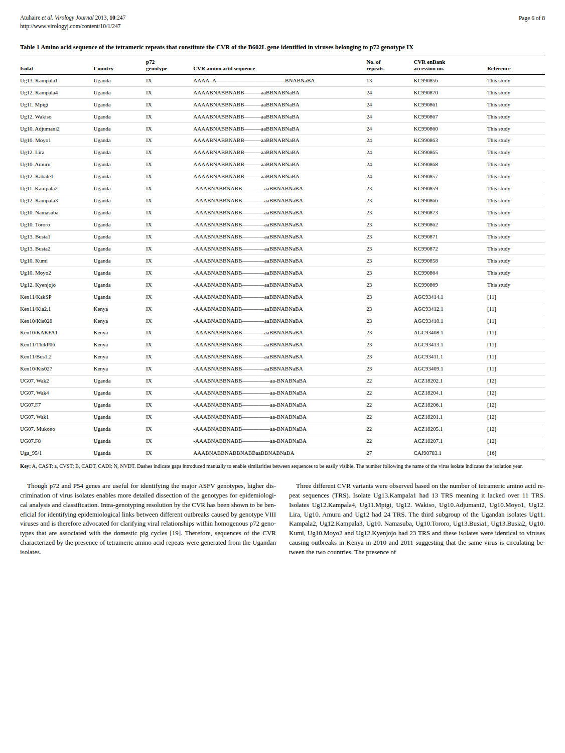Atuhaire et al. Virology Journal 2013, 10:247
http://www.virologyj.com/content/10/1/247
Page 6 of 8
Table 1 Amino acid sequence of the tetrameric repeats that constitute the CVR of the B602L gene identified in viruses belonging to p72 genotype IX
| Isolat | Country | p72 genotype | CVR amino acid sequence | No. of repeats | CVR enBank accession no. | Reference |
| --- | --- | --- | --- | --- | --- | --- |
| Ug13. Kampala1 | Uganda | IX | AAAA–A————————————-BNABNaBA | 13 | KC990856 | This study |
| Ug12. Kampala4 | Uganda | IX | AAAABNABBNABB———aaBBNABNaBA | 24 | KC990870 | This study |
| Ug11. Mpigi | Uganda | IX | AAAABNABBNABB———aaBBNABNaBA | 24 | KC990861 | This study |
| Ug12. Wakiso | Uganda | IX | AAAABNABBNABB———aaBBNABNaBA | 24 | KC990867 | This study |
| Ug10. Adjumani2 | Uganda | IX | AAAABNABBNABB———aaBBNABNaBA | 24 | KC990860 | This study |
| Ug10. Moyo1 | Uganda | IX | AAAABNABBNABB———aaBBNABNaBA | 24 | KC990863 | This study |
| Ug12. Lira | Uganda | IX | AAAABNABBNABB———aaBBNABNaBA | 24 | KC990865 | This study |
| Ug10. Amuru | Uganda | IX | AAAABNABBNABB———aaBBNABNaBA | 24 | KC990868 | This study |
| Ug12. Kabale1 | Uganda | IX | AAAABNABBNABB———aaBBNABNaBA | 24 | KC990857 | This study |
| Ug11. Kampala2 | Uganda | IX | -AAABNABBNABB————aaBBNABNaBA | 23 | KC990859 | This study |
| Ug12. Kampala3 | Uganda | IX | -AAABNABBNABB————aaBBNABNaBA | 23 | KC990866 | This study |
| Ug10. Namasuba | Uganda | IX | -AAABNABBNABB————aaBBNABNaBA | 23 | KC990873 | This study |
| Ug10. Tororo | Uganda | IX | -AAABNABBNABB————aaBBNABNaBA | 23 | KC990862 | This study |
| Ug13. Busia1 | Uganda | IX | -AAABNABBNABB————aaBBNABNaBA | 23 | KC990871 | This study |
| Ug13. Busia2 | Uganda | IX | -AAABNABBNABB————aaBBNABNaBA | 23 | KC990872 | This study |
| Ug10. Kumi | Uganda | IX | -AAABNABBNABB————aaBBNABNaBA | 23 | KC990858 | This study |
| Ug10. Moyo2 | Uganda | IX | -AAABNABBNABB————aaBBNABNaBA | 23 | KC990864 | This study |
| Ug12. Kyenjojo | Uganda | IX | -AAABNABBNABB————aaBBNABNaBA | 23 | KC990869 | This study |
| Ken11/KakSP | Uganda | IX | -AAABNABBNABB————aaBBNABNaBA | 23 | AGC93414.1 | [11] |
| Ken11/Kia2.1 | Kenya | IX | -AAABNABBNABB————aaBBNABNaBA | 23 | AGC93412.1 | [11] |
| Ken10/Kis028 | Kenya | IX | -AAABNABBNABB————aaBBNABNaBA | 23 | AGC93410.1 | [11] |
| Ken10/KAKFA1 | Kenya | IX | -AAABNABBNABB————aaBBNABNaBA | 23 | AGC93408.1 | [11] |
| Ken11/ThikP06 | Kenya | IX | -AAABNABBNABB————aaBBNABNaBA | 23 | AGC93413.1 | [11] |
| Ken11/Bus1.2 | Kenya | IX | -AAABNABBNABB————aaBBNABNaBA | 23 | AGC93411.1 | [11] |
| Ken10/Kis027 | Kenya | IX | -AAABNABBNABB————aaBBNABNaBA | 23 | AGC93409.1 | [11] |
| UG07. Wak2 | Uganda | IX | -AAABNABBNABB—————aa-BNABNaBA | 22 | ACZ18202.1 | [12] |
| UG07. Wak4 | Uganda | IX | -AAABNABBNABB—————aa-BNABNaBA | 22 | ACZ18204.1 | [12] |
| UG07.F7 | Uganda | IX | -AAABNABBNABB—————aa-BNABNaBA | 22 | ACZ18206.1 | [12] |
| UG07. Wak1 | Uganda | IX | -AAABNABBNABB—————aa-BNABNaBA | 22 | ACZ18201.1 | [12] |
| UG07. Mukono | Uganda | IX | -AAABNABBNABB—————aa-BNABNaBA | 22 | ACZ18205.1 | [12] |
| UG07.F8 | Uganda | IX | -AAABNABBNABB—————aa-BNABNaBA | 22 | ACZ18207.1 | [12] |
| Uga_95/1 | Uganda | IX | AAABNABBNABBNABBaaBBNABNaBA | 27 | CAJ90783.1 | [16] |
Key: A, CAST; a, CVST; B, CADT, CADI; N, NVDT. Dashes indicate gaps introduced manually to enable similarities between sequences to be easily visible. The number following the name of the virus isolate indicates the isolation year.
Though p72 and P54 genes are useful for identifying the major ASFV genotypes, higher discrimination of virus isolates enables more detailed dissection of the genotypes for epidemiological analysis and classification. Intra-genotyping resolution by the CVR has been shown to be beneficial for identifying epidemiological links between different outbreaks caused by genotype VIII viruses and is therefore advocated for clarifying viral relationships within homogenous p72 genotypes that are associated with the domestic pig cycles [19]. Therefore, sequences of the CVR characterized by the presence of tetrameric amino acid repeats were generated from the Ugandan isolates.
Three different CVR variants were observed based on the number of tetrameric amino acid repeat sequences (TRS). Isolate Ug13.Kampala1 had 13 TRS meaning it lacked over 11 TRS. Isolates Ug12.Kampala4, Ug11.Mpigi, Ug12. Wakiso, Ug10.Adjumani2, Ug10.Moyo1, Ug12. Lira, Ug10. Amuru and Ug12 had 24 TRS. The third subgroup of the Ugandan isolates Ug11. Kampala2, Ug12.Kampala3, Ug10. Namasuba, Ug10.Tororo, Ug13.Busia1, Ug13.Busia2, Ug10. Kumi, Ug10.Moyo2 and Ug12.Kyenjojo had 23 TRS and these isolates were identical to viruses causing outbreaks in Kenya in 2010 and 2011 suggesting that the same virus is circulating between the two countries. The presence of